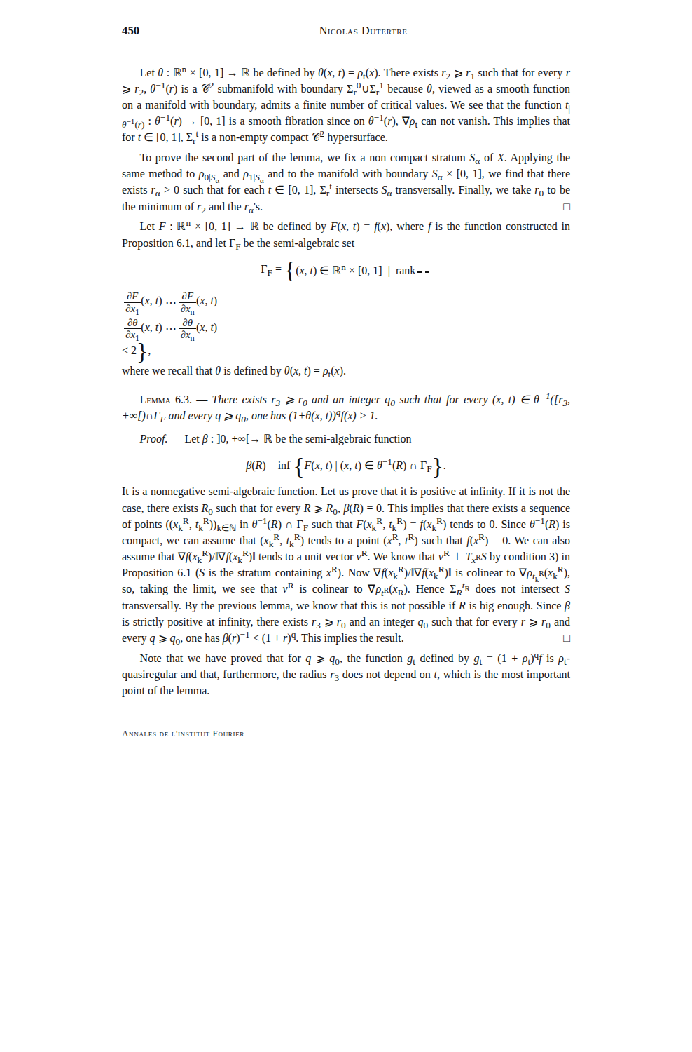450 Nicolas Dutertre
Let θ : ℝn × [0, 1] → ℝ be defined by θ(x, t) = ρt(x). There exists r2 ⩾ r1 such that for every r ⩾ r2, θ−1(r) is a 𝒞2 submanifold with boundary Σr0∪Σr1 because θ, viewed as a smooth function on a manifold with boundary, admits a finite number of critical values. We see that the function t|θ−1(r) : θ−1(r) → [0, 1] is a smooth fibration since on θ−1(r), ∇ρt can not vanish. This implies that for t ∈ [0, 1], Σrt is a non-empty compact 𝒞2 hypersurface.
To prove the second part of the lemma, we fix a non compact stratum Sα of X. Applying the same method to ρ0|Sα and ρ1|Sα and to the manifold with boundary Sα × [0, 1], we find that there exists rα > 0 such that for each t ∈ [0, 1], Σrt intersects Sα transversally. Finally, we take r0 to be the minimum of r2 and the rα's. □
Let F : ℝn × [0, 1] → ℝ be defined by F(x, t) = f(x), where f is the function constructed in Proposition 6.1, and let ΓF be the semi-algebraic set
ΓF = {(x, t) ∈ ℝn × [0, 1] | rank
| ∂ F ∂ x 1 ( x , t ) | ⋯ | ∂ F ∂ x n ( x , t ) |
| ∂ θ ∂ x 1 ( x , t ) | ⋯ | ∂ θ ∂ x n ( x , t ) |
< 2},
where we recall that θ is defined by θ(x, t) = ρt(x).
Lemma 6.3. — There exists r3 ⩾ r0 and an integer q0 such that for every (x, t) ∈ θ−1([r3, +∞[)∩ΓF and every q ⩾ q0, one has (1+θ(x, t))qf(x) > 1.
Proof. — Let β : ]0, +∞[→ ℝ be the semi-algebraic function
β(R) = inf {F(x, t) | (x, t) ∈ θ−1(R) ∩ ΓF}.
It is a nonnegative semi-algebraic function. Let us prove that it is positive at infinity. If it is not the case, there exists R0 such that for every R ⩾ R0, β(R) = 0. This implies that there exists a sequence of points ((xkR, tkR))k∈ℕ in θ−1(R) ∩ ΓF such that F(xkR, tkR) = f(xkR) tends to 0. Since θ−1(R) is compact, we can assume that (xkR, tkR) tends to a point (xR, tR) such that f(xR) = 0. We can also assume that ∇f(xkR)/‖∇f(xkR)‖ tends to a unit vector νR. We know that νR ⊥ TxRS by condition 3) in Proposition 6.1 (S is the stratum containing xR). Now ∇f(xkR)/‖∇f(xkR)‖ is colinear to ∇ρtkR(xkR), so, taking the limit, we see that νR is colinear to ∇ρtR(xR). Hence ΣRtR does not intersect S transversally. By the previous lemma, we know that this is not possible if R is big enough. Since β is strictly positive at infinity, there exists r3 ⩾ r0 and an integer q0 such that for every r ⩾ r0 and every q ⩾ q0, one has β(r)−1 < (1 + r)q. This implies the result. □
Note that we have proved that for q ⩾ q0, the function gt defined by gt = (1 + ρt)qf is ρt-quasiregular and that, furthermore, the radius r3 does not depend on t, which is the most important point of the lemma.
Annales de l'institut Fourier